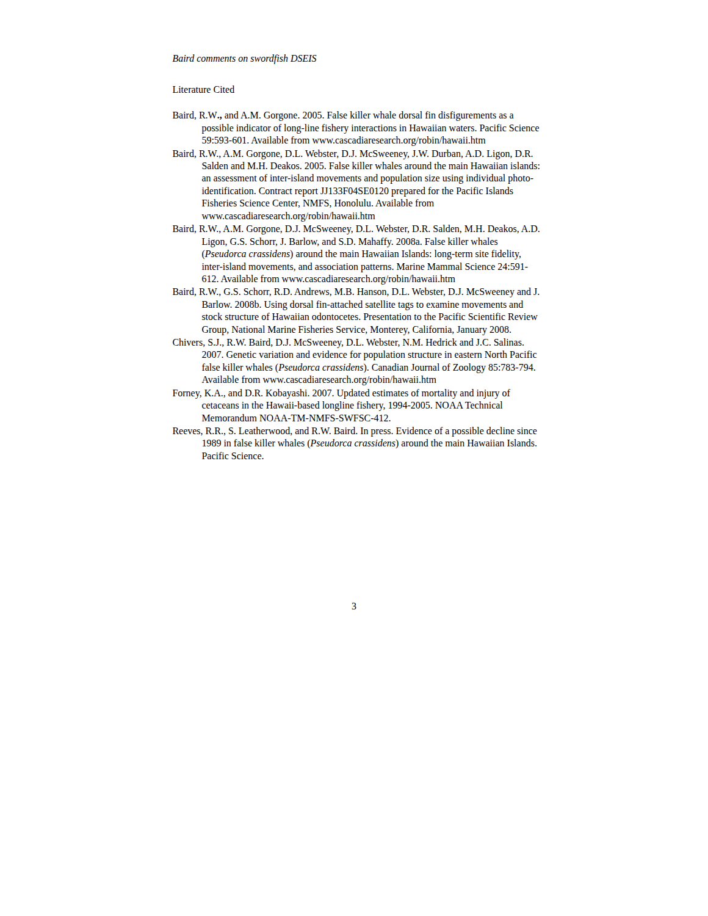Baird comments on swordfish DSEIS
Literature Cited
Baird, R.W., and A.M. Gorgone. 2005. False killer whale dorsal fin disfigurements as a possible indicator of long-line fishery interactions in Hawaiian waters. Pacific Science 59:593-601. Available from www.cascadiaresearch.org/robin/hawaii.htm
Baird, R.W., A.M. Gorgone, D.L. Webster, D.J. McSweeney, J.W. Durban, A.D. Ligon, D.R. Salden and M.H. Deakos. 2005. False killer whales around the main Hawaiian islands: an assessment of inter-island movements and population size using individual photo-identification. Contract report JJ133F04SE0120 prepared for the Pacific Islands Fisheries Science Center, NMFS, Honolulu. Available from www.cascadiaresearch.org/robin/hawaii.htm
Baird, R.W., A.M. Gorgone, D.J. McSweeney, D.L. Webster, D.R. Salden, M.H. Deakos, A.D. Ligon, G.S. Schorr, J. Barlow, and S.D. Mahaffy. 2008a. False killer whales (Pseudorca crassidens) around the main Hawaiian Islands: long-term site fidelity, inter-island movements, and association patterns. Marine Mammal Science 24:591-612. Available from www.cascadiaresearch.org/robin/hawaii.htm
Baird, R.W., G.S. Schorr, R.D. Andrews, M.B. Hanson, D.L. Webster, D.J. McSweeney and J. Barlow. 2008b. Using dorsal fin-attached satellite tags to examine movements and stock structure of Hawaiian odontocetes. Presentation to the Pacific Scientific Review Group, National Marine Fisheries Service, Monterey, California, January 2008.
Chivers, S.J., R.W. Baird, D.J. McSweeney, D.L. Webster, N.M. Hedrick and J.C. Salinas. 2007. Genetic variation and evidence for population structure in eastern North Pacific false killer whales (Pseudorca crassidens). Canadian Journal of Zoology 85:783-794. Available from www.cascadiaresearch.org/robin/hawaii.htm
Forney, K.A., and D.R. Kobayashi. 2007. Updated estimates of mortality and injury of cetaceans in the Hawaii-based longline fishery, 1994-2005. NOAA Technical Memorandum NOAA-TM-NMFS-SWFSC-412.
Reeves, R.R., S. Leatherwood, and R.W. Baird. In press. Evidence of a possible decline since 1989 in false killer whales (Pseudorca crassidens) around the main Hawaiian Islands. Pacific Science.
3